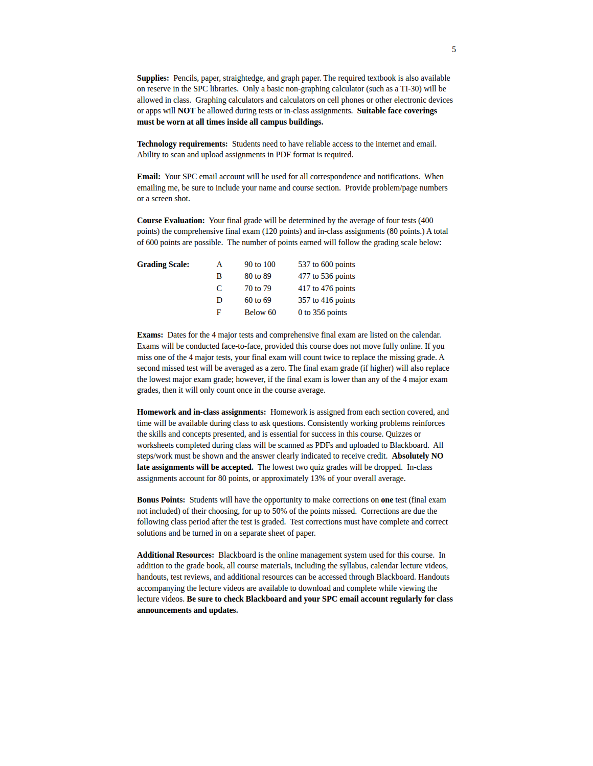5
Supplies: Pencils, paper, straightedge, and graph paper. The required textbook is also available on reserve in the SPC libraries. Only a basic non-graphing calculator (such as a TI-30) will be allowed in class. Graphing calculators and calculators on cell phones or other electronic devices or apps will NOT be allowed during tests or in-class assignments. Suitable face coverings must be worn at all times inside all campus buildings.
Technology requirements: Students need to have reliable access to the internet and email. Ability to scan and upload assignments in PDF format is required.
Email: Your SPC email account will be used for all correspondence and notifications. When emailing me, be sure to include your name and course section. Provide problem/page numbers or a screen shot.
Course Evaluation: Your final grade will be determined by the average of four tests (400 points) the comprehensive final exam (120 points) and in-class assignments (80 points.) A total of 600 points are possible. The number of points earned will follow the grading scale below:
| Grading Scale: | A | 90 to 100 | 537 to 600 points |
| | B | 80 to 89 | 477 to 536 points |
| | C | 70 to 79 | 417 to 476 points |
| | D | 60 to 69 | 357 to 416 points |
| | F | Below 60 | 0 to 356 points |
Exams: Dates for the 4 major tests and comprehensive final exam are listed on the calendar. Exams will be conducted face-to-face, provided this course does not move fully online. If you miss one of the 4 major tests, your final exam will count twice to replace the missing grade. A second missed test will be averaged as a zero. The final exam grade (if higher) will also replace the lowest major exam grade; however, if the final exam is lower than any of the 4 major exam grades, then it will only count once in the course average.
Homework and in-class assignments: Homework is assigned from each section covered, and time will be available during class to ask questions. Consistently working problems reinforces the skills and concepts presented, and is essential for success in this course. Quizzes or worksheets completed during class will be scanned as PDFs and uploaded to Blackboard. All steps/work must be shown and the answer clearly indicated to receive credit. Absolutely NO late assignments will be accepted. The lowest two quiz grades will be dropped. In-class assignments account for 80 points, or approximately 13% of your overall average.
Bonus Points: Students will have the opportunity to make corrections on one test (final exam not included) of their choosing, for up to 50% of the points missed. Corrections are due the following class period after the test is graded. Test corrections must have complete and correct solutions and be turned in on a separate sheet of paper.
Additional Resources: Blackboard is the online management system used for this course. In addition to the grade book, all course materials, including the syllabus, calendar lecture videos, handouts, test reviews, and additional resources can be accessed through Blackboard. Handouts accompanying the lecture videos are available to download and complete while viewing the lecture videos. Be sure to check Blackboard and your SPC email account regularly for class announcements and updates.